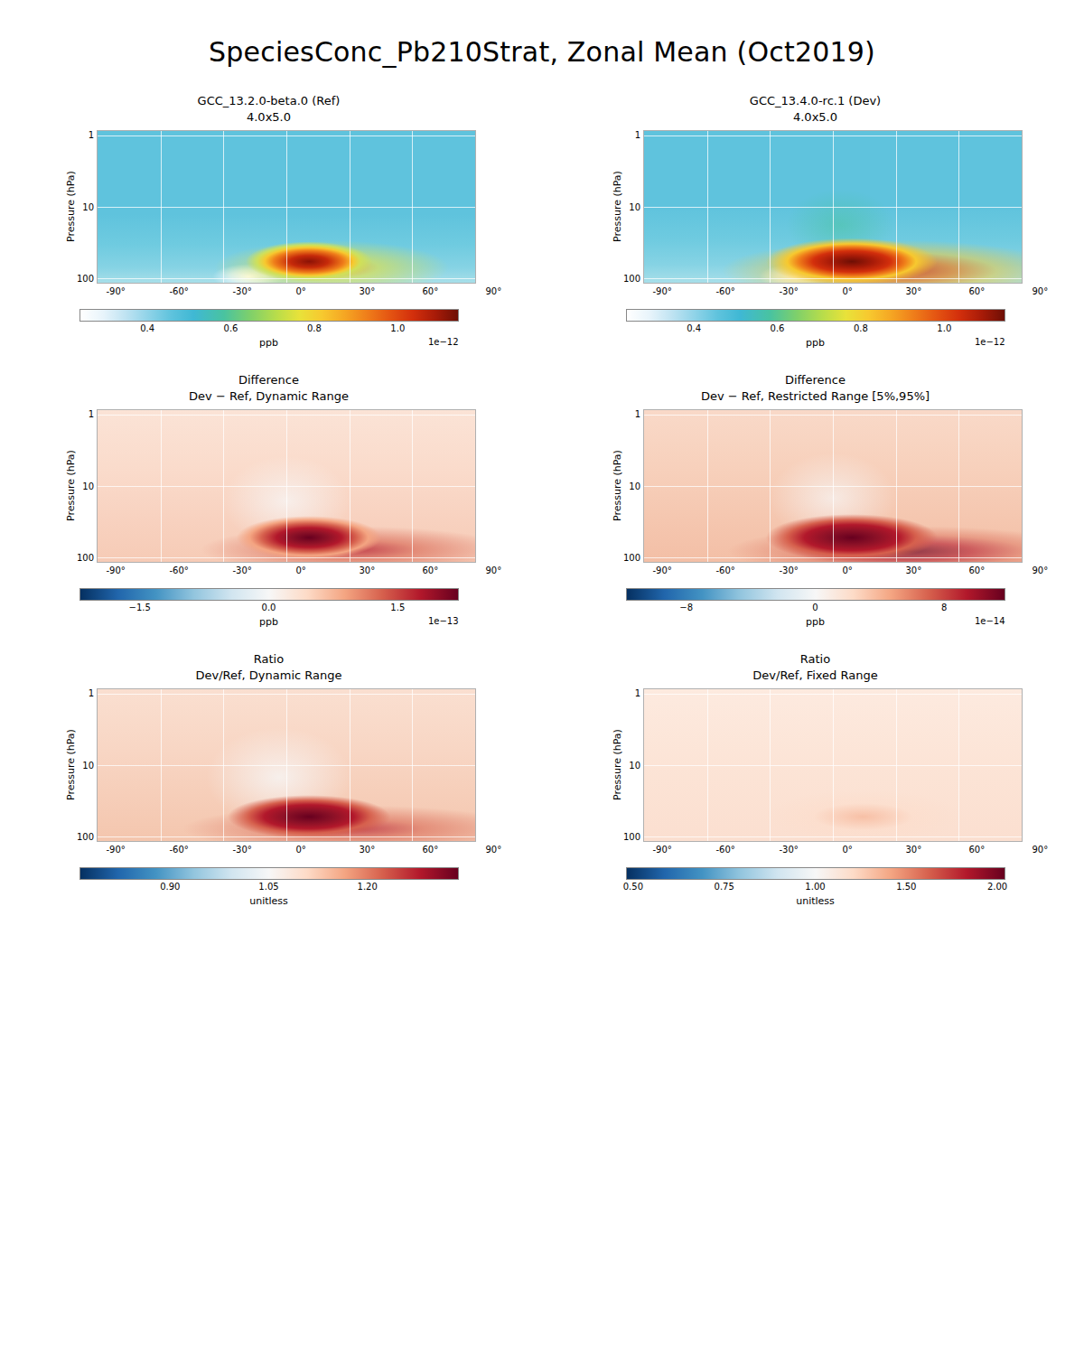SpeciesConc_Pb210Strat, Zonal Mean (Oct2019)
GCC_13.2.0-beta.0 (Ref)
4.0x5.0
Pressure (hPa)
110100
-90°-60°-30°0°30°60°90°
0.4 0.6 0.8 1.0
ppb1e−12
GCC_13.4.0-rc.1 (Dev)
4.0x5.0
Pressure (hPa)
110100
-90°-60°-30°0°30°60°90°
0.4 0.6 0.8 1.0
ppb1e−12
Difference
Dev − Ref, Dynamic Range
Pressure (hPa)
110100
-90°-60°-30°0°30°60°90°
−1.5 0.0 1.5
ppb1e−13
Difference
Dev − Ref, Restricted Range [5%,95%]
Pressure (hPa)
110100
-90°-60°-30°0°30°60°90°
−8 0 8
ppb1e−14
Ratio
Dev/Ref, Dynamic Range
Pressure (hPa)
110100
-90°-60°-30°0°30°60°90°
0.90 1.05 1.20
unitless
Ratio
Dev/Ref, Fixed Range
Pressure (hPa)
110100
-90°-60°-30°0°30°60°90°
0.50 0.75 1.00 1.50 2.00
unitless